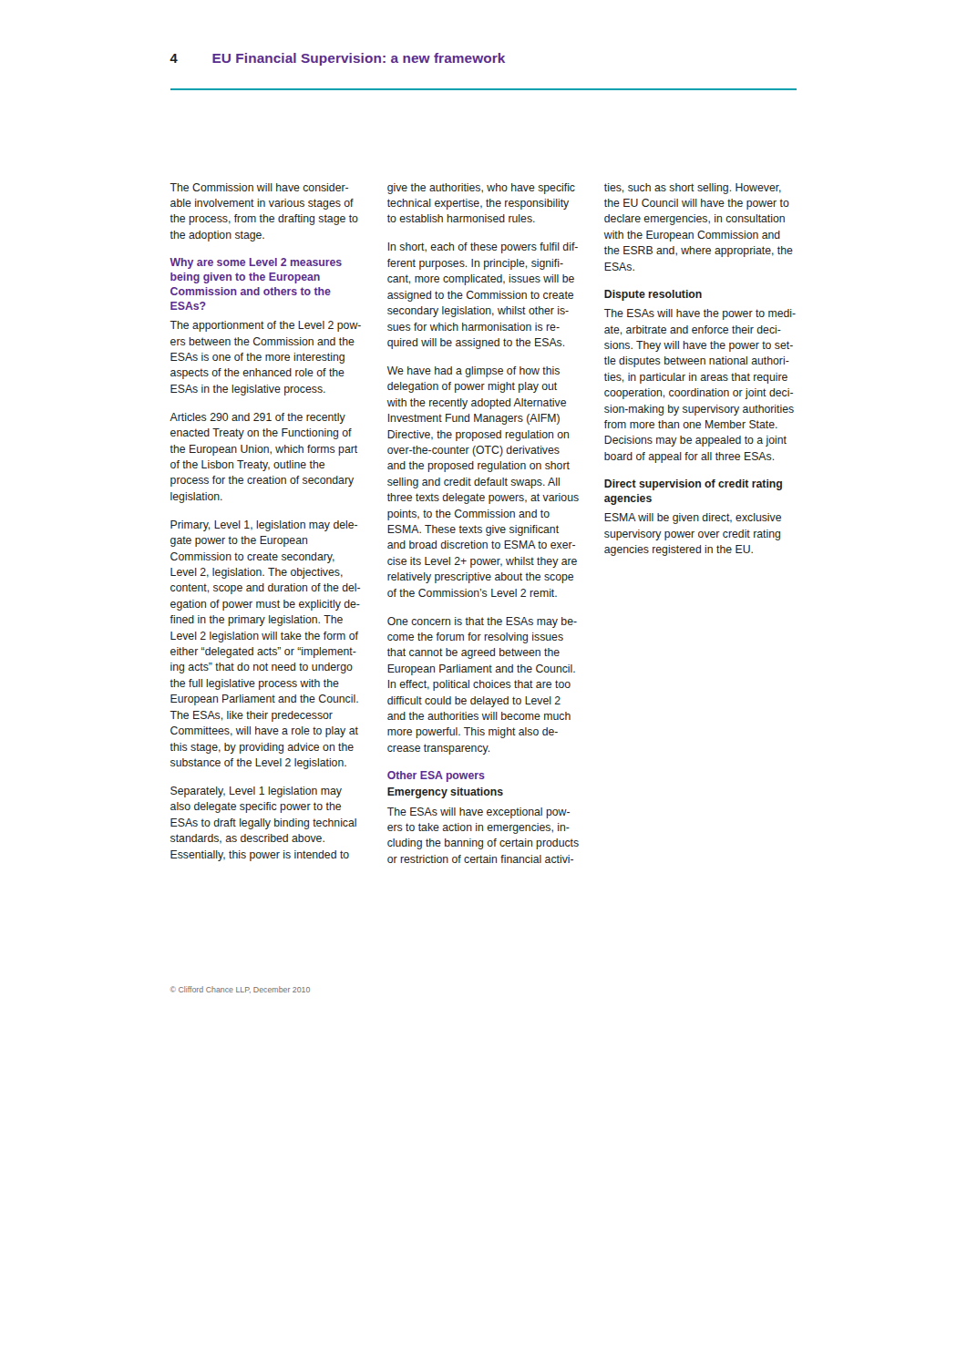4 EU Financial Supervision: a new framework
The Commission will have considerable involvement in various stages of the process, from the drafting stage to the adoption stage.
Why are some Level 2 measures being given to the European Commission and others to the ESAs?
The apportionment of the Level 2 powers between the Commission and the ESAs is one of the more interesting aspects of the enhanced role of the ESAs in the legislative process.
Articles 290 and 291 of the recently enacted Treaty on the Functioning of the European Union, which forms part of the Lisbon Treaty, outline the process for the creation of secondary legislation.
Primary, Level 1, legislation may delegate power to the European Commission to create secondary, Level 2, legislation. The objectives, content, scope and duration of the delegation of power must be explicitly defined in the primary legislation. The Level 2 legislation will take the form of either “delegated acts” or “implementing acts” that do not need to undergo the full legislative process with the European Parliament and the Council. The ESAs, like their predecessor Committees, will have a role to play at this stage, by providing advice on the substance of the Level 2 legislation.
Separately, Level 1 legislation may also delegate specific power to the ESAs to draft legally binding technical standards, as described above. Essentially, this power is intended to give the authorities, who have specific technical expertise, the responsibility to establish harmonised rules.
In short, each of these powers fulfil different purposes. In principle, significant, more complicated, issues will be assigned to the Commission to create secondary legislation, whilst other issues for which harmonisation is required will be assigned to the ESAs.
We have had a glimpse of how this delegation of power might play out with the recently adopted Alternative Investment Fund Managers (AIFM) Directive, the proposed regulation on over-the-counter (OTC) derivatives and the proposed regulation on short selling and credit default swaps. All three texts delegate powers, at various points, to the Commission and to ESMA. These texts give significant and broad discretion to ESMA to exercise its Level 2+ power, whilst they are relatively prescriptive about the scope of the Commission’s Level 2 remit.
One concern is that the ESAs may become the forum for resolving issues that cannot be agreed between the European Parliament and the Council. In effect, political choices that are too difficult could be delayed to Level 2 and the authorities will become much more powerful. This might also decrease transparency.
Other ESA powers
Emergency situations
The ESAs will have exceptional powers to take action in emergencies, including the banning of certain products or restriction of certain financial activities, such as short selling. However, the EU Council will have the power to declare emergencies, in consultation with the European Commission and the ESRB and, where appropriate, the ESAs.
Dispute resolution
The ESAs will have the power to mediate, arbitrate and enforce their decisions. They will have the power to settle disputes between national authorities, in particular in areas that require cooperation, coordination or joint decision-making by supervisory authorities from more than one Member State. Decisions may be appealed to a joint board of appeal for all three ESAs.
Direct supervision of credit rating agencies
ESMA will be given direct, exclusive supervisory power over credit rating agencies registered in the EU.
© Clifford Chance LLP, December 2010